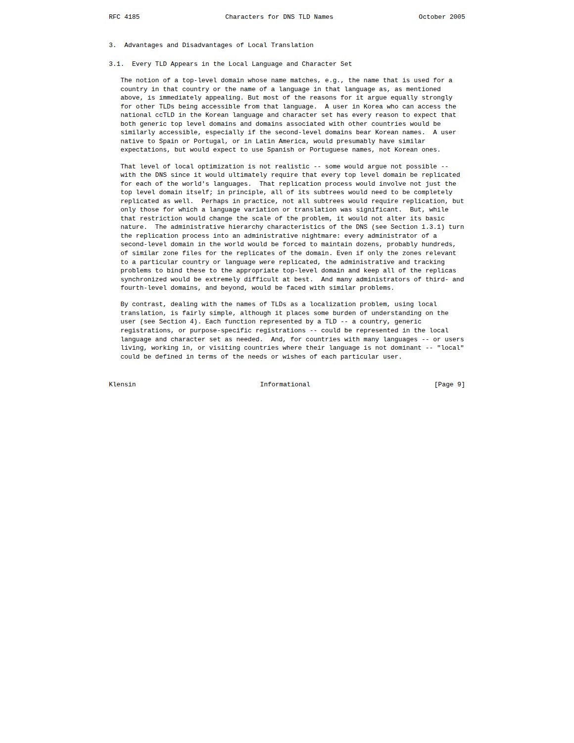RFC 4185 Characters for DNS TLD Names October 2005
3. Advantages and Disadvantages of Local Translation
3.1. Every TLD Appears in the Local Language and Character Set
The notion of a top-level domain whose name matches, e.g., the name that is used for a country in that country or the name of a language in that language as, as mentioned above, is immediately appealing. But most of the reasons for it argue equally strongly for other TLDs being accessible from that language. A user in Korea who can access the national ccTLD in the Korean language and character set has every reason to expect that both generic top level domains and domains associated with other countries would be similarly accessible, especially if the second-level domains bear Korean names. A user native to Spain or Portugal, or in Latin America, would presumably have similar expectations, but would expect to use Spanish or Portuguese names, not Korean ones.
That level of local optimization is not realistic -- some would argue not possible -- with the DNS since it would ultimately require that every top level domain be replicated for each of the world's languages. That replication process would involve not just the top level domain itself; in principle, all of its subtrees would need to be completely replicated as well. Perhaps in practice, not all subtrees would require replication, but only those for which a language variation or translation was significant. But, while that restriction would change the scale of the problem, it would not alter its basic nature. The administrative hierarchy characteristics of the DNS (see Section 1.3.1) turn the replication process into an administrative nightmare: every administrator of a second-level domain in the world would be forced to maintain dozens, probably hundreds, of similar zone files for the replicates of the domain. Even if only the zones relevant to a particular country or language were replicated, the administrative and tracking problems to bind these to the appropriate top-level domain and keep all of the replicas synchronized would be extremely difficult at best. And many administrators of third- and fourth-level domains, and beyond, would be faced with similar problems.
By contrast, dealing with the names of TLDs as a localization problem, using local translation, is fairly simple, although it places some burden of understanding on the user (see Section 4). Each function represented by a TLD -- a country, generic registrations, or purpose-specific registrations -- could be represented in the local language and character set as needed. And, for countries with many languages -- or users living, working in, or visiting countries where their language is not dominant -- "local" could be defined in terms of the needs or wishes of each particular user.
Klensin Informational [Page 9]